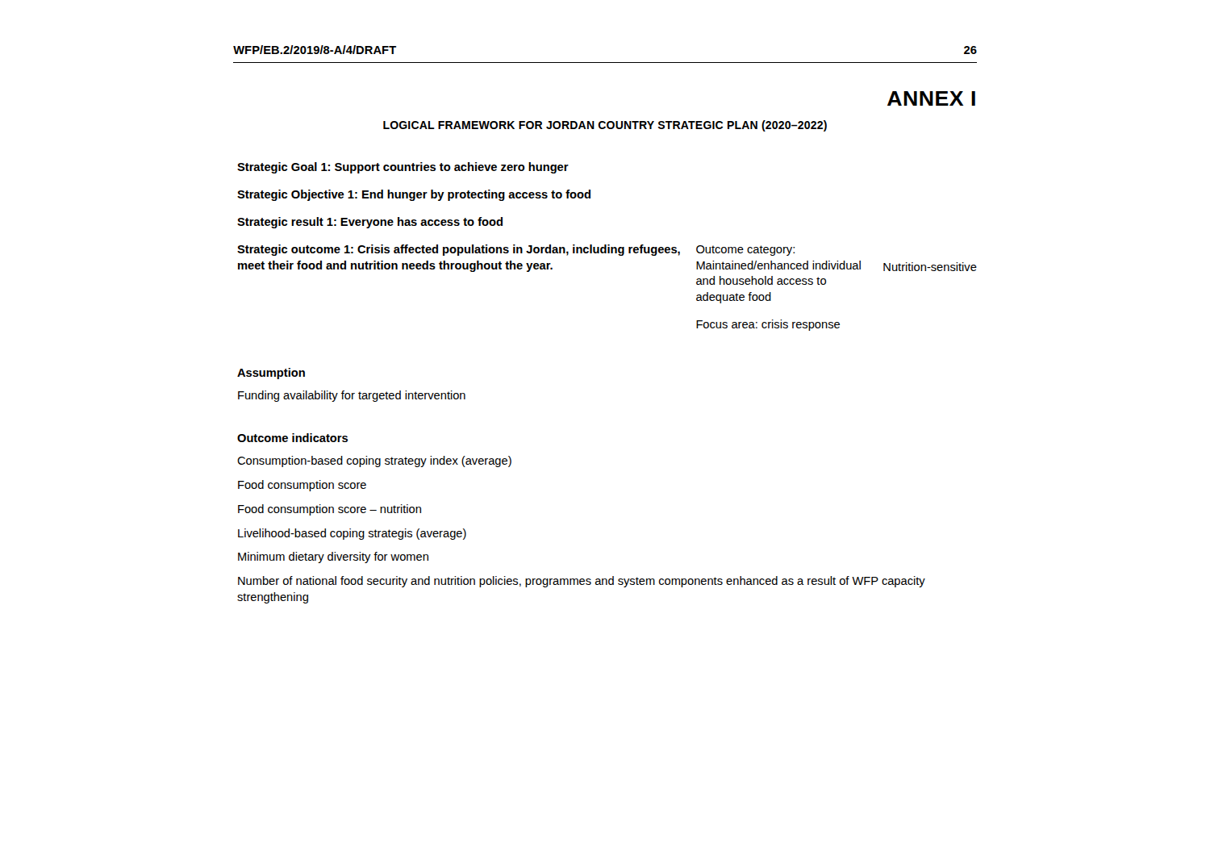WFP/EB.2/2019/8-A/4/DRAFT 26
ANNEX I
LOGICAL FRAMEWORK FOR JORDAN COUNTRY STRATEGIC PLAN (2020–2022)
Strategic Goal 1: Support countries to achieve zero hunger
Strategic Objective 1: End hunger by protecting access to food
Strategic result 1: Everyone has access to food
Strategic outcome 1: Crisis affected populations in Jordan, including refugees, meet their food and nutrition needs throughout the year.
Outcome category: Maintained/enhanced individual and household access to adequate food
Focus area: crisis response
Nutrition-sensitive
Assumption
Funding availability for targeted intervention
Outcome indicators
Consumption-based coping strategy index (average)
Food consumption score
Food consumption score – nutrition
Livelihood-based coping strategis (average)
Minimum dietary diversity for women
Number of national food security and nutrition policies, programmes and system components enhanced as a result of WFP capacity strengthening